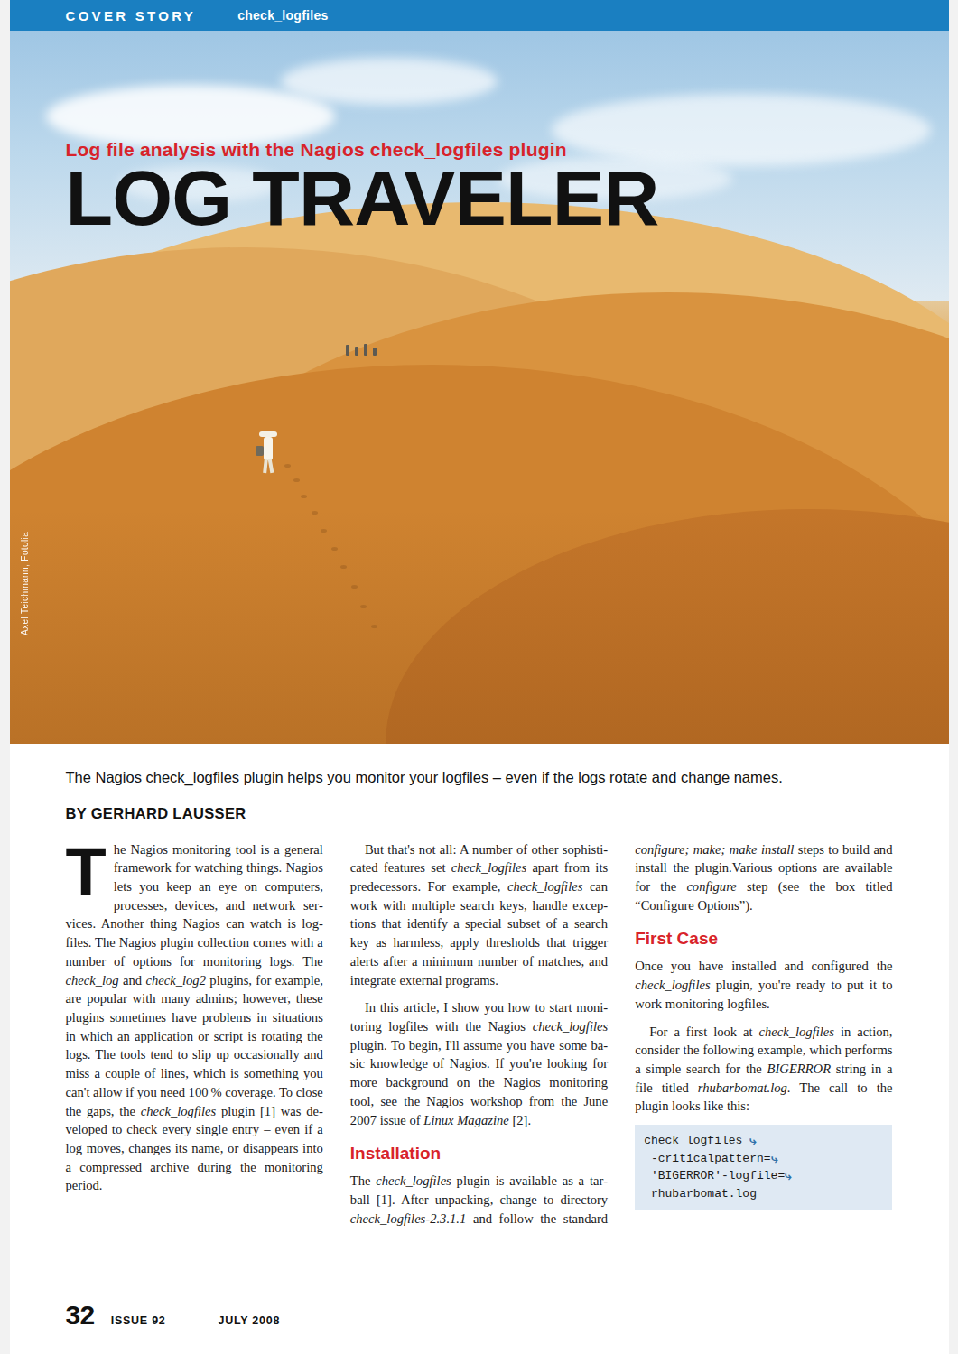Cover Story check_logfiles
Log file analysis with the Nagios check_logfiles plugin
LOG TRAVELER
Axel Teichmann, Fotolia
The Nagios check_logfiles plugin helps you monitor your logfiles – even if the logs rotate and change names.
By Gerhard Lausser
The Nagios monitoring tool is a general framework for watching things. Nagios lets you keep an eye on computers, processes, devices, and network services. Another thing Nagios can watch is logfiles. The Nagios plugin collection comes with a number of options for monitoring logs. The check_log and check_log2 plugins, for example, are popular with many admins; however, these plugins sometimes have problems in situations in which an application or script is rotating the logs. The tools tend to slip up occasionally and miss a couple of lines, which is something you can't allow if you need 100 % coverage. To close the gaps, the check_logfiles plugin [1] was developed to check every single entry – even if a log moves, changes its name, or disappears into a compressed archive during the monitoring period.
But that's not all: A number of other sophisticated features set check_logfiles apart from its predecessors. For example, check_logfiles can work with multiple search keys, handle exceptions that identify a special subset of a search key as harmless, apply thresholds that trigger alerts after a minimum number of matches, and integrate external programs.
In this article, I show you how to start monitoring logfiles with the Nagios check_logfiles plugin. To begin, I'll assume you have some basic knowledge of Nagios. If you're looking for more background on the Nagios monitoring tool, see the Nagios workshop from the June 2007 issue of Linux Magazine [2].
Installation
The check_logfiles plugin is available as a tarball [1]. After unpacking, change to directory check_logfiles-2.3.1.1 and follow the standard configure; make; make install steps to build and install the plugin.Various options are available for the configure step (see the box titled “Configure Options”).
First Case
Once you have installed and configured the check_logfiles plugin, you're ready to put it to work monitoring logfiles.
For a first look at check_logfiles in action, consider the following example, which performs a simple search for the BIGERROR string in a file titled rhubarbomat.log. The call to the plugin looks like this:
check_logfiles ⤷
-criticalpattern=⤷
'BIGERROR'-logfile=⤷
rhubarbomat.log
32 ISSUE 92 JULY 2008